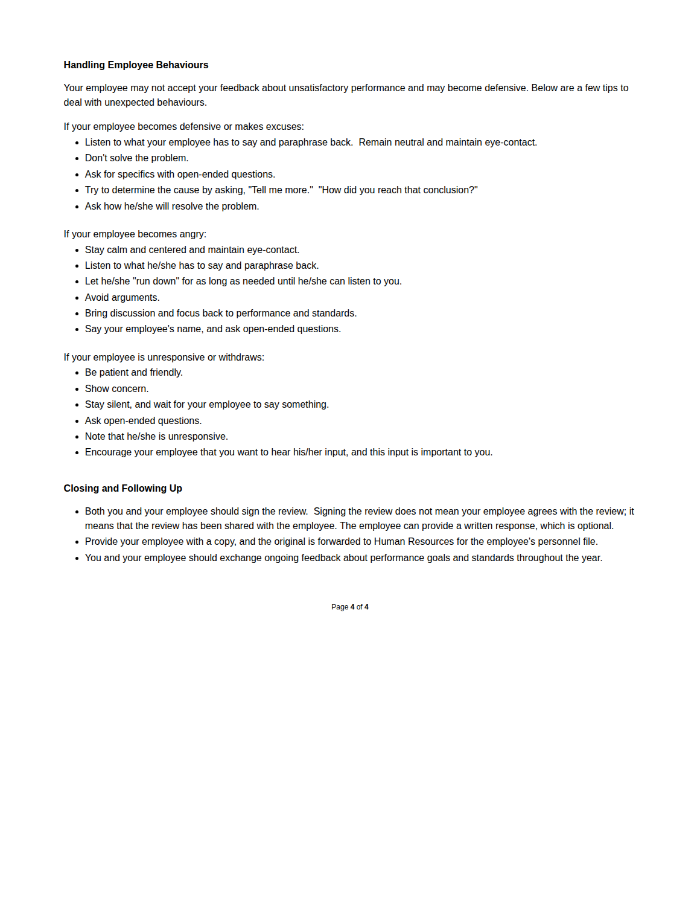Handling Employee Behaviours
Your employee may not accept your feedback about unsatisfactory performance and may become defensive. Below are a few tips to deal with unexpected behaviours.
If your employee becomes defensive or makes excuses:
Listen to what your employee has to say and paraphrase back. Remain neutral and maintain eye-contact.
Don't solve the problem.
Ask for specifics with open-ended questions.
Try to determine the cause by asking, "Tell me more." "How did you reach that conclusion?"
Ask how he/she will resolve the problem.
If your employee becomes angry:
Stay calm and centered and maintain eye-contact.
Listen to what he/she has to say and paraphrase back.
Let he/she "run down" for as long as needed until he/she can listen to you.
Avoid arguments.
Bring discussion and focus back to performance and standards.
Say your employee's name, and ask open-ended questions.
If your employee is unresponsive or withdraws:
Be patient and friendly.
Show concern.
Stay silent, and wait for your employee to say something.
Ask open-ended questions.
Note that he/she is unresponsive.
Encourage your employee that you want to hear his/her input, and this input is important to you.
Closing and Following Up
Both you and your employee should sign the review. Signing the review does not mean your employee agrees with the review; it means that the review has been shared with the employee. The employee can provide a written response, which is optional.
Provide your employee with a copy, and the original is forwarded to Human Resources for the employee's personnel file.
You and your employee should exchange ongoing feedback about performance goals and standards throughout the year.
Page 4 of 4